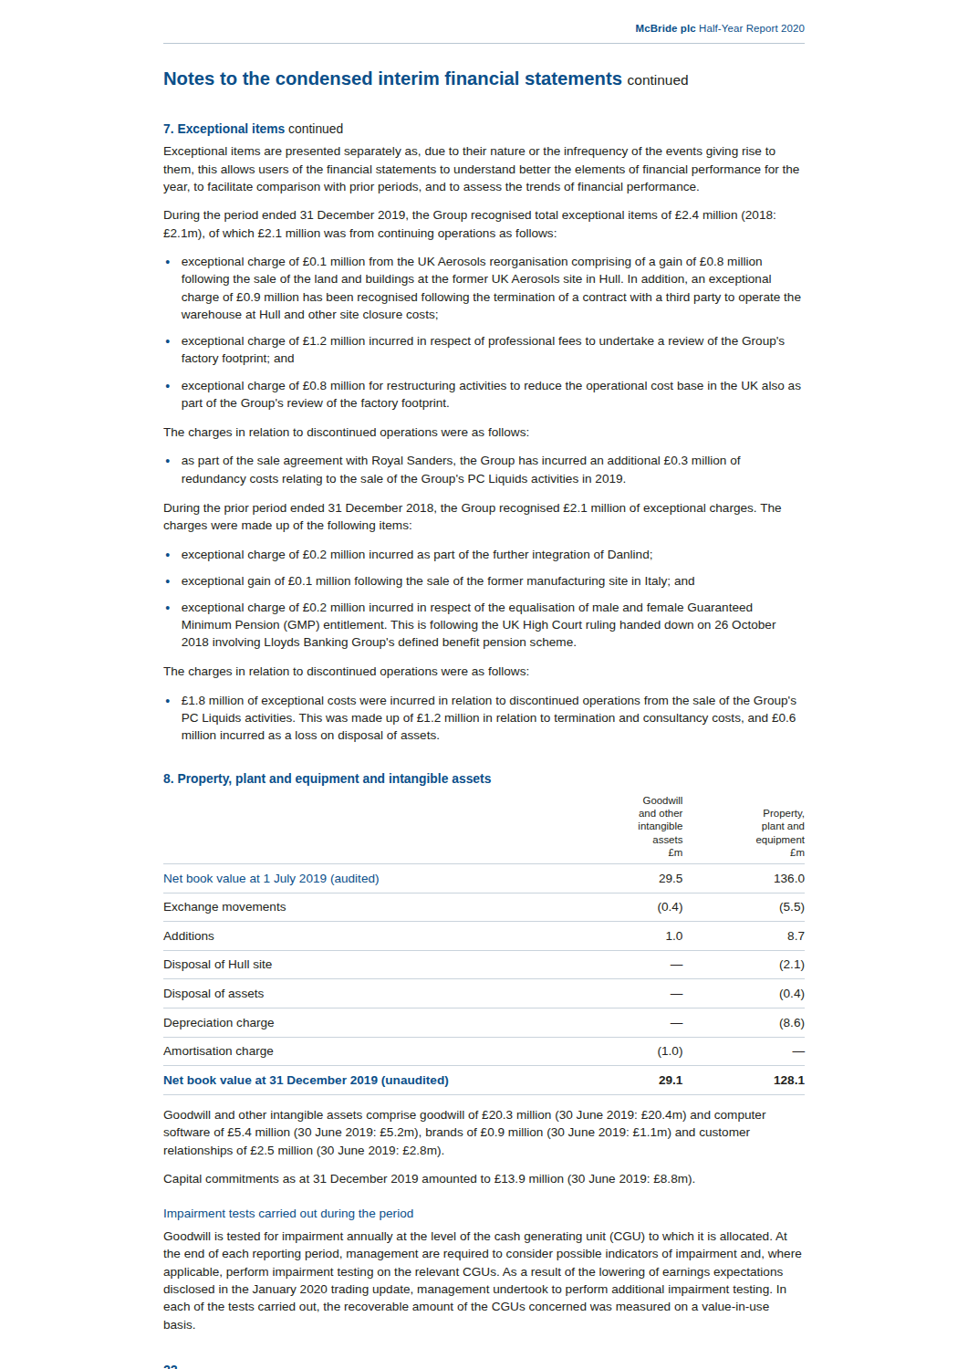McBride plc Half-Year Report 2020
Notes to the condensed interim financial statements continued
7. Exceptional items continued
Exceptional items are presented separately as, due to their nature or the infrequency of the events giving rise to them, this allows users of the financial statements to understand better the elements of financial performance for the year, to facilitate comparison with prior periods, and to assess the trends of financial performance.
During the period ended 31 December 2019, the Group recognised total exceptional items of £2.4 million (2018: £2.1m), of which £2.1 million was from continuing operations as follows:
exceptional charge of £0.1 million from the UK Aerosols reorganisation comprising of a gain of £0.8 million following the sale of the land and buildings at the former UK Aerosols site in Hull. In addition, an exceptional charge of £0.9 million has been recognised following the termination of a contract with a third party to operate the warehouse at Hull and other site closure costs;
exceptional charge of £1.2 million incurred in respect of professional fees to undertake a review of the Group's factory footprint; and
exceptional charge of £0.8 million for restructuring activities to reduce the operational cost base in the UK also as part of the Group's review of the factory footprint.
The charges in relation to discontinued operations were as follows:
as part of the sale agreement with Royal Sanders, the Group has incurred an additional £0.3 million of redundancy costs relating to the sale of the Group's PC Liquids activities in 2019.
During the prior period ended 31 December 2018, the Group recognised £2.1 million of exceptional charges. The charges were made up of the following items:
exceptional charge of £0.2 million incurred as part of the further integration of Danlind;
exceptional gain of £0.1 million following the sale of the former manufacturing site in Italy; and
exceptional charge of £0.2 million incurred in respect of the equalisation of male and female Guaranteed Minimum Pension (GMP) entitlement. This is following the UK High Court ruling handed down on 26 October 2018 involving Lloyds Banking Group's defined benefit pension scheme.
The charges in relation to discontinued operations were as follows:
£1.8 million of exceptional costs were incurred in relation to discontinued operations from the sale of the Group's PC Liquids activities. This was made up of £1.2 million in relation to termination and consultancy costs, and £0.6 million incurred as a loss on disposal of assets.
8. Property, plant and equipment and intangible assets
| | Goodwill and other intangible assets £m | Property, plant and equipment £m |
| --- | --- | --- |
| Net book value at 1 July 2019 (audited) | 29.5 | 136.0 |
| Exchange movements | (0.4) | (5.5) |
| Additions | 1.0 | 8.7 |
| Disposal of Hull site | — | (2.1) |
| Disposal of assets | — | (0.4) |
| Depreciation charge | — | (8.6) |
| Amortisation charge | (1.0) | — |
| Net book value at 31 December 2019 (unaudited) | 29.1 | 128.1 |
Goodwill and other intangible assets comprise goodwill of £20.3 million (30 June 2019: £20.4m) and computer software of £5.4 million (30 June 2019: £5.2m), brands of £0.9 million (30 June 2019: £1.1m) and customer relationships of £2.5 million (30 June 2019: £2.8m).
Capital commitments as at 31 December 2019 amounted to £13.9 million (30 June 2019: £8.8m).
Impairment tests carried out during the period
Goodwill is tested for impairment annually at the level of the cash generating unit (CGU) to which it is allocated. At the end of each reporting period, management are required to consider possible indicators of impairment and, where applicable, perform impairment testing on the relevant CGUs. As a result of the lowering of earnings expectations disclosed in the January 2020 trading update, management undertook to perform additional impairment testing. In each of the tests carried out, the recoverable amount of the CGUs concerned was measured on a value-in-use basis.
22